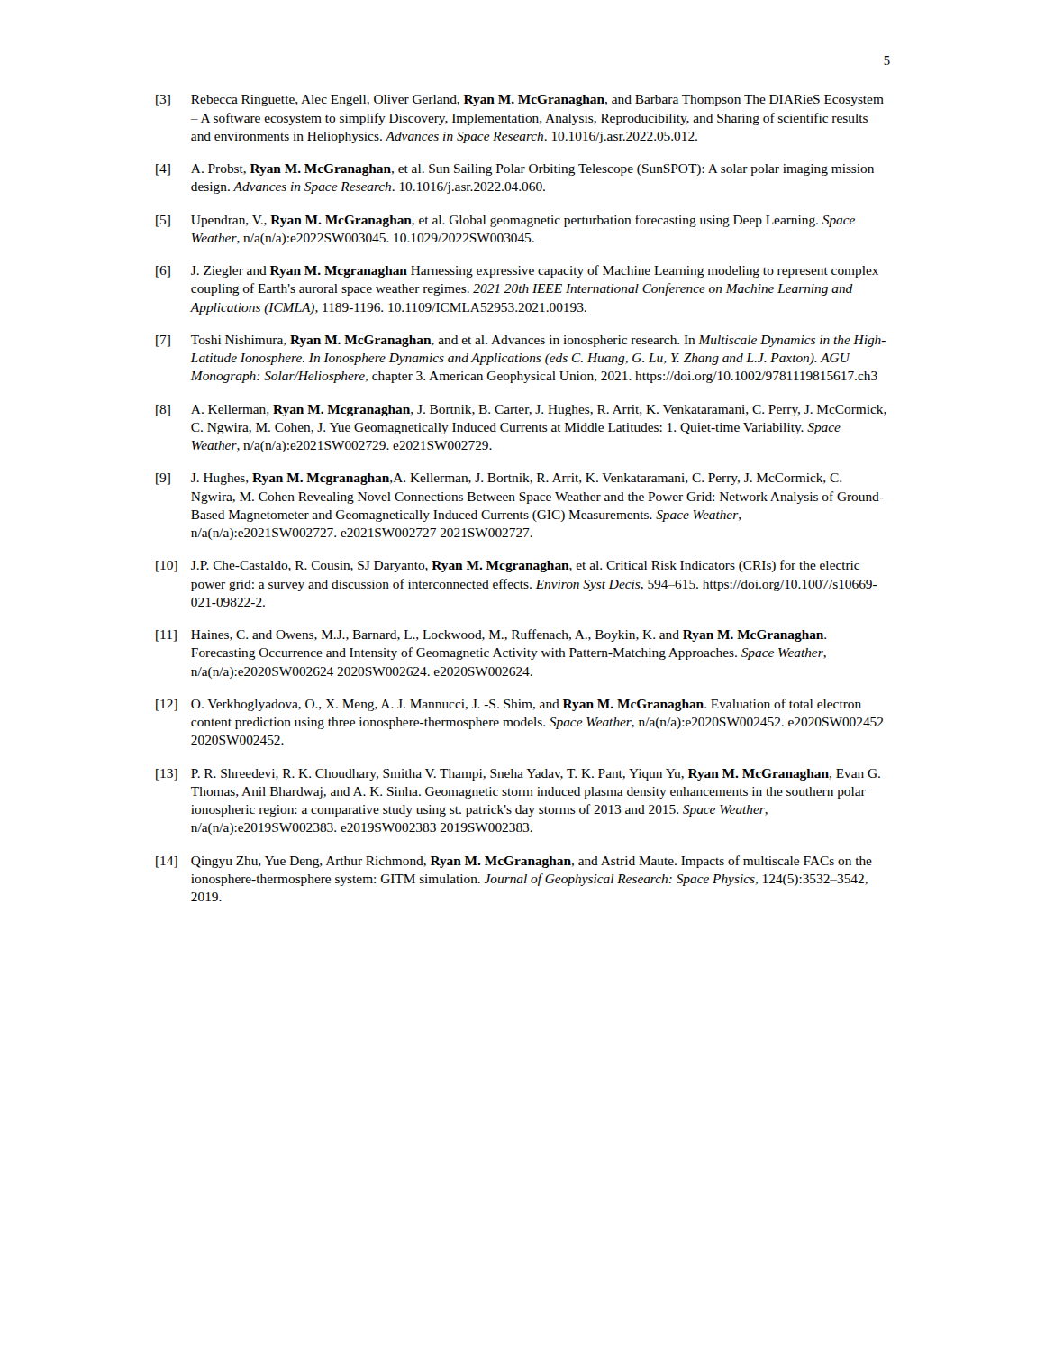5
[3] Rebecca Ringuette, Alec Engell, Oliver Gerland, Ryan M. McGranaghan, and Barbara Thompson The DIARieS Ecosystem – A software ecosystem to simplify Discovery, Implementation, Analysis, Reproducibility, and Sharing of scientific results and environments in Heliophysics. Advances in Space Research. 10.1016/j.asr.2022.05.012.
[4] A. Probst, Ryan M. McGranaghan, et al. Sun Sailing Polar Orbiting Telescope (SunSPOT): A solar polar imaging mission design. Advances in Space Research. 10.1016/j.asr.2022.04.060.
[5] Upendran, V., Ryan M. McGranaghan, et al. Global geomagnetic perturbation forecasting using Deep Learning. Space Weather, n/a(n/a):e2022SW003045. 10.1029/2022SW003045.
[6] J. Ziegler and Ryan M. Mcgranaghan Harnessing expressive capacity of Machine Learning modeling to represent complex coupling of Earth's auroral space weather regimes. 2021 20th IEEE International Conference on Machine Learning and Applications (ICMLA), 1189-1196. 10.1109/ICMLA52953.2021.00193.
[7] Toshi Nishimura, Ryan M. McGranaghan, and et al. Advances in ionospheric research. In Multiscale Dynamics in the High-Latitude Ionosphere. In Ionosphere Dynamics and Applications (eds C. Huang, G. Lu, Y. Zhang and L.J. Paxton). AGU Monograph: Solar/Heliosphere, chapter 3. American Geophysical Union, 2021. https://doi.org/10.1002/9781119815617.ch3
[8] A. Kellerman, Ryan M. Mcgranaghan, J. Bortnik, B. Carter, J. Hughes, R. Arrit, K. Venkataramani, C. Perry, J. McCormick, C. Ngwira, M. Cohen, J. Yue Geomagnetically Induced Currents at Middle Latitudes: 1. Quiet-time Variability. Space Weather, n/a(n/a):e2021SW002729. e2021SW002729.
[9] J. Hughes, Ryan M. Mcgranaghan,A. Kellerman, J. Bortnik, R. Arrit, K. Venkataramani, C. Perry, J. McCormick, C. Ngwira, M. Cohen Revealing Novel Connections Between Space Weather and the Power Grid: Network Analysis of Ground-Based Magnetometer and Geomagnetically Induced Currents (GIC) Measurements. Space Weather, n/a(n/a):e2021SW002727. e2021SW002727 2021SW002727.
[10] J.P. Che-Castaldo, R. Cousin, SJ Daryanto, Ryan M. Mcgranaghan, et al. Critical Risk Indicators (CRIs) for the electric power grid: a survey and discussion of interconnected effects. Environ Syst Decis, 594–615. https://doi.org/10.1007/s10669-021-09822-2.
[11] Haines, C. and Owens, M.J., Barnard, L., Lockwood, M., Ruffenach, A., Boykin, K. and Ryan M. McGranaghan. Forecasting Occurrence and Intensity of Geomagnetic Activity with Pattern-Matching Approaches. Space Weather, n/a(n/a):e2020SW002624 2020SW002624. e2020SW002624.
[12] O. Verkhoglyadova, O., X. Meng, A. J. Mannucci, J. -S. Shim, and Ryan M. McGranaghan. Evaluation of total electron content prediction using three ionosphere-thermosphere models. Space Weather, n/a(n/a):e2020SW002452. e2020SW002452 2020SW002452.
[13] P. R. Shreedevi, R. K. Choudhary, Smitha V. Thampi, Sneha Yadav, T. K. Pant, Yiqun Yu, Ryan M. McGranaghan, Evan G. Thomas, Anil Bhardwaj, and A. K. Sinha. Geomagnetic storm induced plasma density enhancements in the southern polar ionospheric region: a comparative study using st. patrick's day storms of 2013 and 2015. Space Weather, n/a(n/a):e2019SW002383. e2019SW002383 2019SW002383.
[14] Qingyu Zhu, Yue Deng, Arthur Richmond, Ryan M. McGranaghan, and Astrid Maute. Impacts of multiscale FACs on the ionosphere-thermosphere system: GITM simulation. Journal of Geophysical Research: Space Physics, 124(5):3532–3542, 2019.